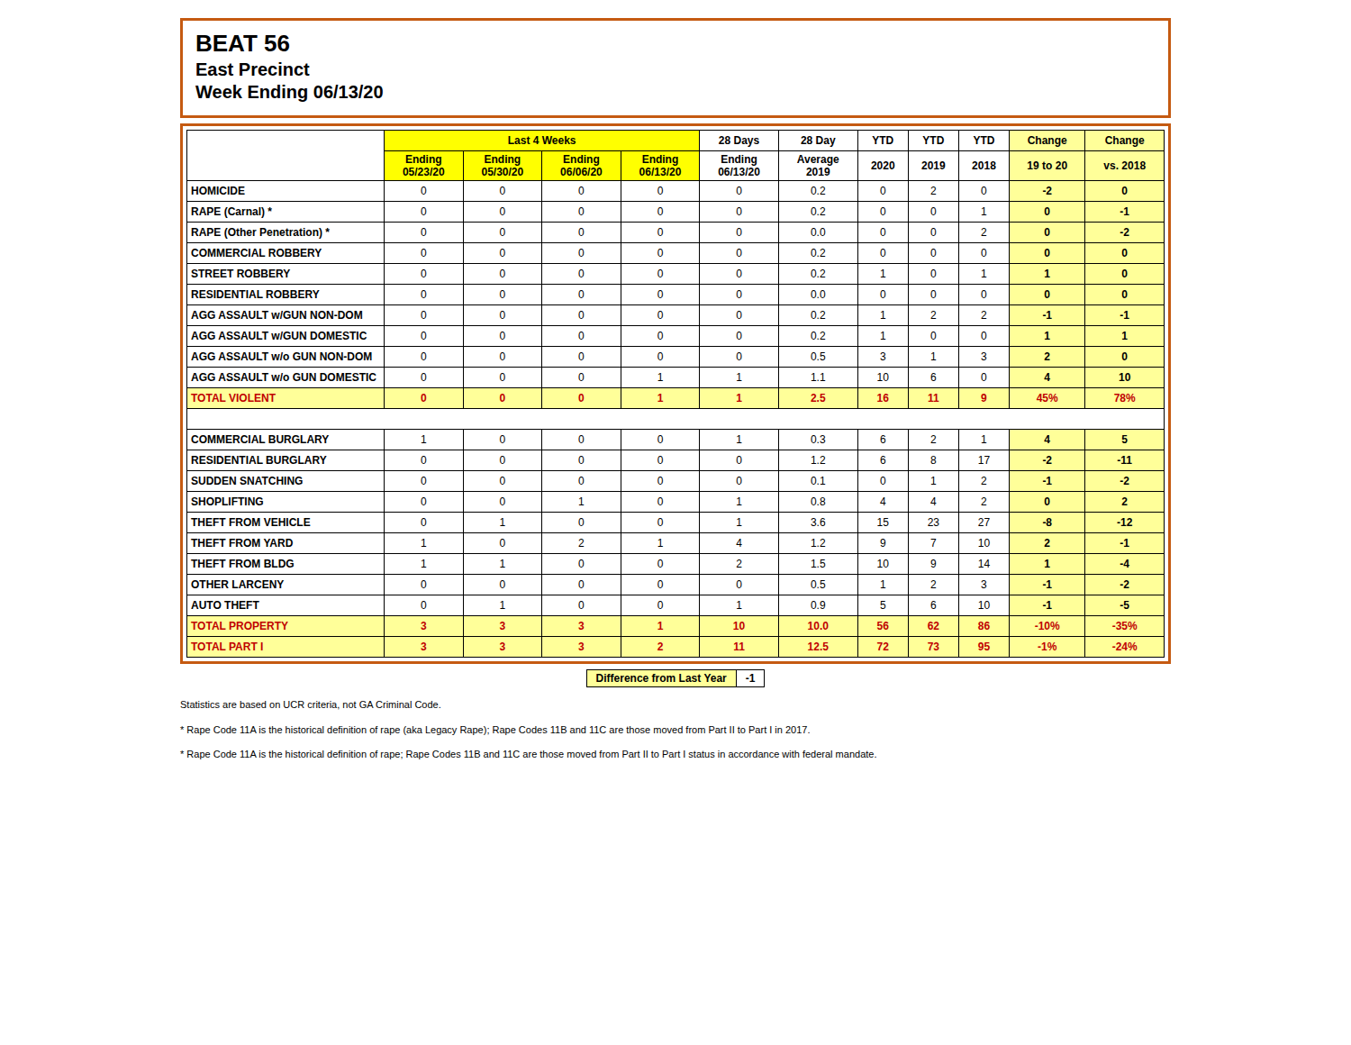BEAT 56
East Precinct
Week Ending 06/13/20
| | Last 4 Weeks | 28 Days | 28 Day | YTD | YTD | YTD | Change | Change |
| --- | --- | --- | --- | --- | --- | --- | --- | --- |
| Ending 05/23/20 | Ending 05/30/20 | Ending 06/06/20 | Ending 06/13/20 | Ending 06/13/20 | Average 2019 | 2020 | 2019 | 2018 | 19 to 20 | vs. 2018 |
| HOMICIDE | 0 | 0 | 0 | 0 | 0 | 0.2 | 0 | 2 | 0 | -2 | 0 |
| RAPE (Carnal) * | 0 | 0 | 0 | 0 | 0 | 0.2 | 0 | 0 | 1 | 0 | -1 |
| RAPE (Other Penetration) * | 0 | 0 | 0 | 0 | 0 | 0.0 | 0 | 0 | 2 | 0 | -2 |
| COMMERCIAL ROBBERY | 0 | 0 | 0 | 0 | 0 | 0.2 | 0 | 0 | 0 | 0 | 0 |
| STREET ROBBERY | 0 | 0 | 0 | 0 | 0 | 0.2 | 1 | 0 | 1 | 1 | 0 |
| RESIDENTIAL ROBBERY | 0 | 0 | 0 | 0 | 0 | 0.0 | 0 | 0 | 0 | 0 | 0 |
| AGG ASSAULT w/GUN NON-DOM | 0 | 0 | 0 | 0 | 0 | 0.2 | 1 | 2 | 2 | -1 | -1 |
| AGG ASSAULT w/GUN DOMESTIC | 0 | 0 | 0 | 0 | 0 | 0.2 | 1 | 0 | 0 | 1 | 1 |
| AGG ASSAULT w/o GUN NON-DOM | 0 | 0 | 0 | 0 | 0 | 0.5 | 3 | 1 | 3 | 2 | 0 |
| AGG ASSAULT w/o GUN DOMESTIC | 0 | 0 | 0 | 1 | 1 | 1.1 | 10 | 6 | 0 | 4 | 10 |
| TOTAL VIOLENT | 0 | 0 | 0 | 1 | 1 | 2.5 | 16 | 11 | 9 | 45% | 78% |
| COMMERCIAL BURGLARY | 1 | 0 | 0 | 0 | 1 | 0.3 | 6 | 2 | 1 | 4 | 5 |
| RESIDENTIAL BURGLARY | 0 | 0 | 0 | 0 | 0 | 1.2 | 6 | 8 | 17 | -2 | -11 |
| SUDDEN SNATCHING | 0 | 0 | 0 | 0 | 0 | 0.1 | 0 | 1 | 2 | -1 | -2 |
| SHOPLIFTING | 0 | 0 | 1 | 0 | 1 | 0.8 | 4 | 4 | 2 | 0 | 2 |
| THEFT FROM VEHICLE | 0 | 1 | 0 | 0 | 1 | 3.6 | 15 | 23 | 27 | -8 | -12 |
| THEFT FROM YARD | 1 | 0 | 2 | 1 | 4 | 1.2 | 9 | 7 | 10 | 2 | -1 |
| THEFT FROM BLDG | 1 | 1 | 0 | 0 | 2 | 1.5 | 10 | 9 | 14 | 1 | -4 |
| OTHER LARCENY | 0 | 0 | 0 | 0 | 0 | 0.5 | 1 | 2 | 3 | -1 | -2 |
| AUTO THEFT | 0 | 1 | 0 | 0 | 1 | 0.9 | 5 | 6 | 10 | -1 | -5 |
| TOTAL PROPERTY | 3 | 3 | 3 | 1 | 10 | 10.0 | 56 | 62 | 86 | -10% | -35% |
| TOTAL PART I | 3 | 3 | 3 | 2 | 11 | 12.5 | 72 | 73 | 95 | -1% | -24% |
| Difference from Last Year | -1 |
Statistics are based on UCR criteria, not GA Criminal Code.
* Rape Code 11A is the historical definition of rape (aka Legacy Rape); Rape Codes 11B and 11C are those moved from Part II to Part I in 2017.
* Rape Code 11A is the historical definition of rape; Rape Codes 11B and 11C are those moved from Part II to Part I status in accordance with federal mandate.